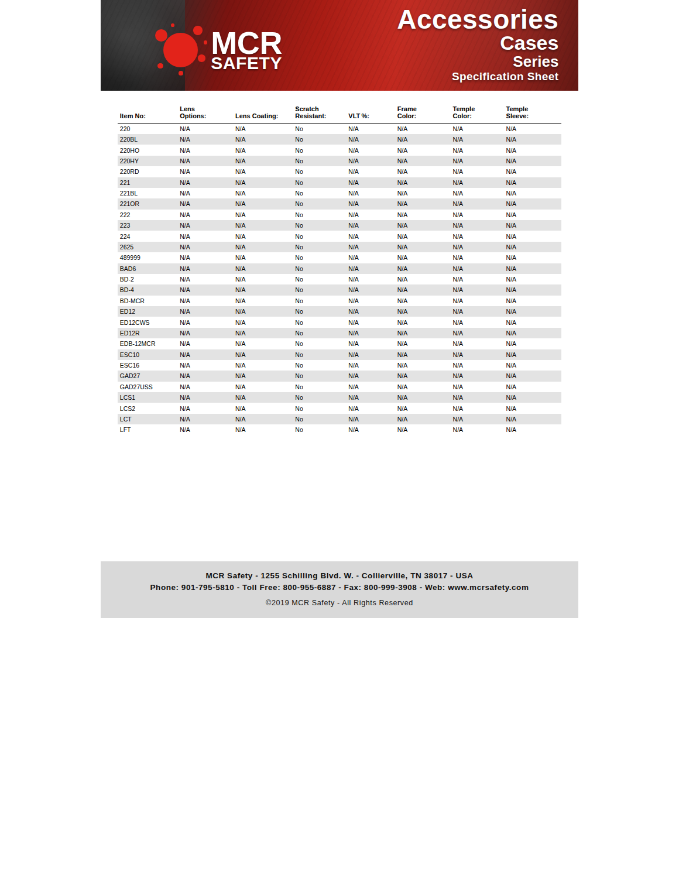MCR SAFETY
Accessories
Cases
Series
Specification Sheet
| Item No: | Lens Options: | Lens Coating: | Scratch Resistant: | VLT %: | Frame Color: | Temple Color: | Temple Sleeve: |
| --- | --- | --- | --- | --- | --- | --- | --- |
| 220 | N/A | N/A | No | N/A | N/A | N/A | N/A |
| 220BL | N/A | N/A | No | N/A | N/A | N/A | N/A |
| 220HO | N/A | N/A | No | N/A | N/A | N/A | N/A |
| 220HY | N/A | N/A | No | N/A | N/A | N/A | N/A |
| 220RD | N/A | N/A | No | N/A | N/A | N/A | N/A |
| 221 | N/A | N/A | No | N/A | N/A | N/A | N/A |
| 221BL | N/A | N/A | No | N/A | N/A | N/A | N/A |
| 221OR | N/A | N/A | No | N/A | N/A | N/A | N/A |
| 222 | N/A | N/A | No | N/A | N/A | N/A | N/A |
| 223 | N/A | N/A | No | N/A | N/A | N/A | N/A |
| 224 | N/A | N/A | No | N/A | N/A | N/A | N/A |
| 2625 | N/A | N/A | No | N/A | N/A | N/A | N/A |
| 489999 | N/A | N/A | No | N/A | N/A | N/A | N/A |
| BAD6 | N/A | N/A | No | N/A | N/A | N/A | N/A |
| BD-2 | N/A | N/A | No | N/A | N/A | N/A | N/A |
| BD-4 | N/A | N/A | No | N/A | N/A | N/A | N/A |
| BD-MCR | N/A | N/A | No | N/A | N/A | N/A | N/A |
| ED12 | N/A | N/A | No | N/A | N/A | N/A | N/A |
| ED12CWS | N/A | N/A | No | N/A | N/A | N/A | N/A |
| ED12R | N/A | N/A | No | N/A | N/A | N/A | N/A |
| EDB-12MCR | N/A | N/A | No | N/A | N/A | N/A | N/A |
| ESC10 | N/A | N/A | No | N/A | N/A | N/A | N/A |
| ESC16 | N/A | N/A | No | N/A | N/A | N/A | N/A |
| GAD27 | N/A | N/A | No | N/A | N/A | N/A | N/A |
| GAD27USS | N/A | N/A | No | N/A | N/A | N/A | N/A |
| LCS1 | N/A | N/A | No | N/A | N/A | N/A | N/A |
| LCS2 | N/A | N/A | No | N/A | N/A | N/A | N/A |
| LCT | N/A | N/A | No | N/A | N/A | N/A | N/A |
| LFT | N/A | N/A | No | N/A | N/A | N/A | N/A |
MCR Safety - 1255 Schilling Blvd. W. - Collierville, TN 38017 - USA
Phone: 901-795-5810 - Toll Free: 800-955-6887 - Fax: 800-999-3908 - Web: www.mcrsafety.com
©2019 MCR Safety - All Rights Reserved